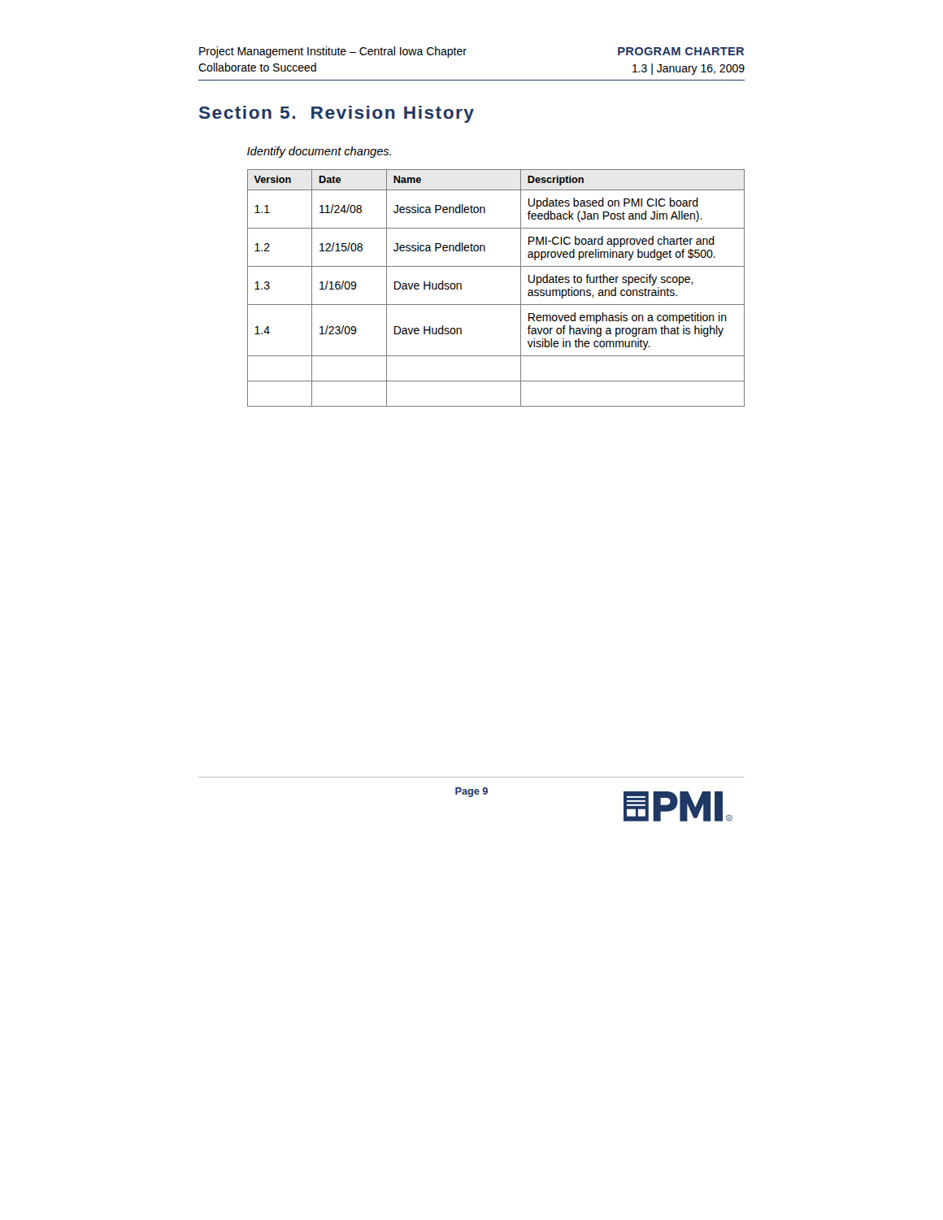Project Management Institute – Central Iowa Chapter
Collaborate to Succeed
PROGRAM CHARTER
1.3 | January 16, 2009
Section 5. Revision History
Identify document changes.
| Version | Date | Name | Description |
| --- | --- | --- | --- |
| 1.1 | 11/24/08 | Jessica Pendleton | Updates based on PMI CIC board feedback (Jan Post and Jim Allen). |
| 1.2 | 12/15/08 | Jessica Pendleton | PMI-CIC board approved charter and approved preliminary budget of $500. |
| 1.3 | 1/16/09 | Dave Hudson | Updates to further specify scope, assumptions, and constraints. |
| 1.4 | 1/23/09 | Dave Hudson | Removed emphasis on a competition in favor of having a program that is highly visible in the community. |
Page 9
R